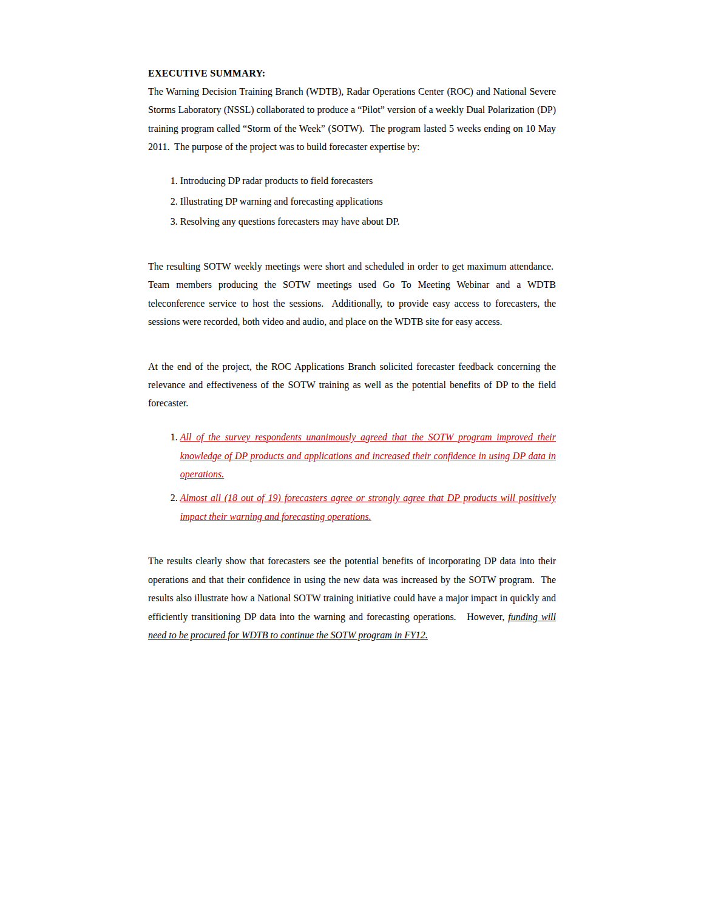EXECUTIVE SUMMARY:
The Warning Decision Training Branch (WDTB), Radar Operations Center (ROC) and National Severe Storms Laboratory (NSSL) collaborated to produce a “Pilot” version of a weekly Dual Polarization (DP) training program called “Storm of the Week” (SOTW). The program lasted 5 weeks ending on 10 May 2011. The purpose of the project was to build forecaster expertise by:
Introducing DP radar products to field forecasters
Illustrating DP warning and forecasting applications
Resolving any questions forecasters may have about DP.
The resulting SOTW weekly meetings were short and scheduled in order to get maximum attendance. Team members producing the SOTW meetings used Go To Meeting Webinar and a WDTB teleconference service to host the sessions. Additionally, to provide easy access to forecasters, the sessions were recorded, both video and audio, and place on the WDTB site for easy access.
At the end of the project, the ROC Applications Branch solicited forecaster feedback concerning the relevance and effectiveness of the SOTW training as well as the potential benefits of DP to the field forecaster.
All of the survey respondents unanimously agreed that the SOTW program improved their knowledge of DP products and applications and increased their confidence in using DP data in operations.
Almost all (18 out of 19) forecasters agree or strongly agree that DP products will positively impact their warning and forecasting operations.
The results clearly show that forecasters see the potential benefits of incorporating DP data into their operations and that their confidence in using the new data was increased by the SOTW program. The results also illustrate how a National SOTW training initiative could have a major impact in quickly and efficiently transitioning DP data into the warning and forecasting operations. However, funding will need to be procured for WDTB to continue the SOTW program in FY12.